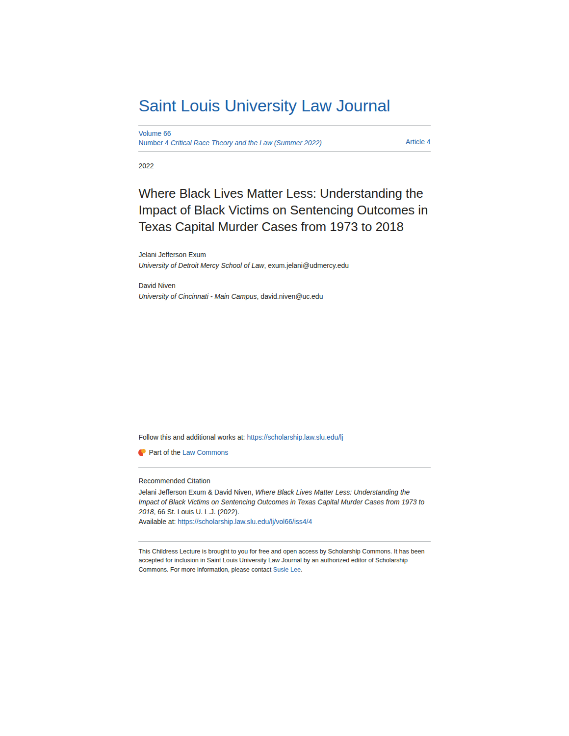Saint Louis University Law Journal
Volume 66
Number 4 Critical Race Theory and the Law (Summer 2022)
Article 4
2022
Where Black Lives Matter Less: Understanding the Impact of Black Victims on Sentencing Outcomes in Texas Capital Murder Cases from 1973 to 2018
Jelani Jefferson Exum
University of Detroit Mercy School of Law, exum.jelani@udmercy.edu
David Niven
University of Cincinnati - Main Campus, david.niven@uc.edu
Follow this and additional works at: https://scholarship.law.slu.edu/lj
Part of the Law Commons
Recommended Citation
Jelani Jefferson Exum & David Niven, Where Black Lives Matter Less: Understanding the Impact of Black Victims on Sentencing Outcomes in Texas Capital Murder Cases from 1973 to 2018, 66 St. Louis U. L.J. (2022).
Available at: https://scholarship.law.slu.edu/lj/vol66/iss4/4
This Childress Lecture is brought to you for free and open access by Scholarship Commons. It has been accepted for inclusion in Saint Louis University Law Journal by an authorized editor of Scholarship Commons. For more information, please contact Susie Lee.